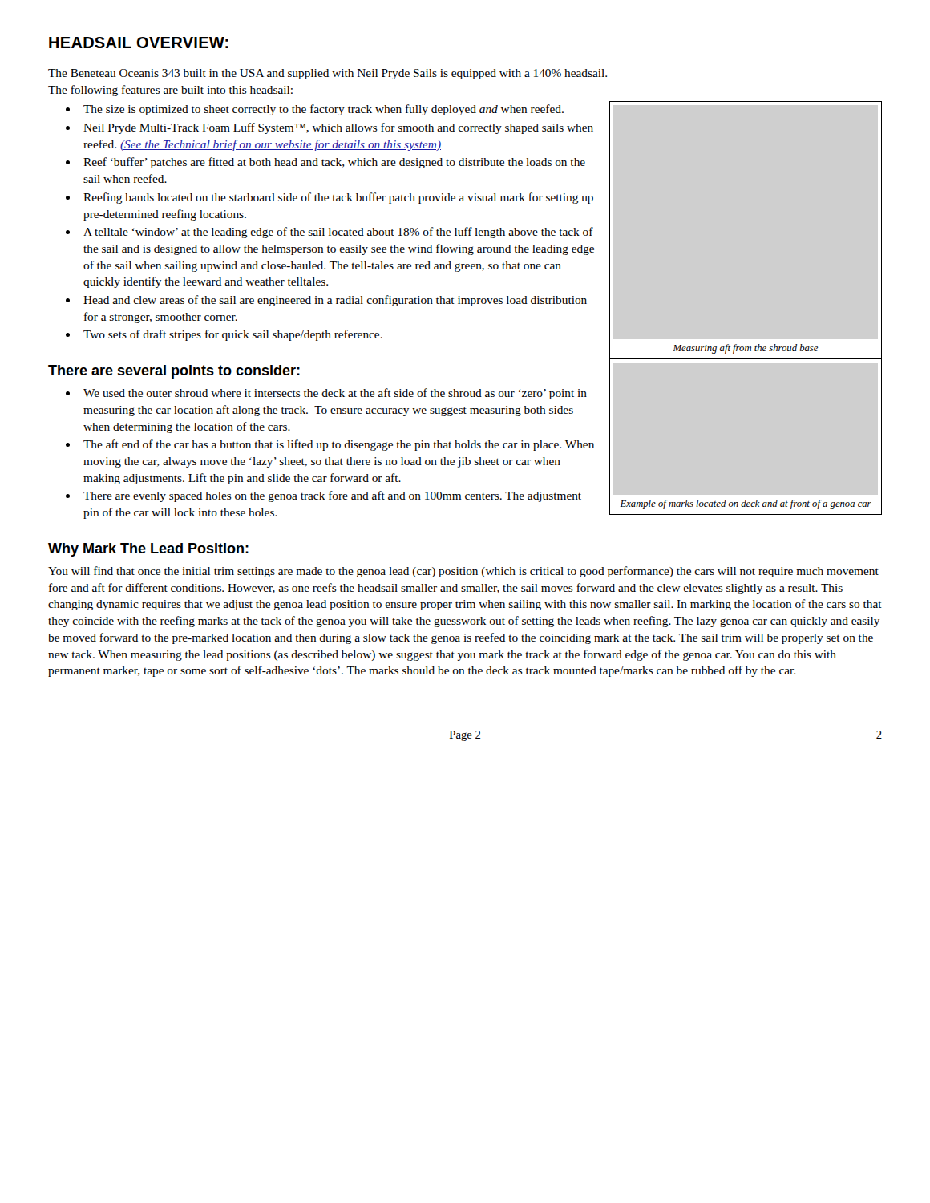HEADSAIL OVERVIEW:
The Beneteau Oceanis 343 built in the USA and supplied with Neil Pryde Sails is equipped with a 140% headsail.
The following features are built into this headsail:
Measuring aft from the shroud base
Example of marks located on deck and at front of a genoa car
The size is optimized to sheet correctly to the factory track when fully deployed and when reefed.
Neil Pryde Multi-Track Foam Luff System™, which allows for smooth and correctly shaped sails when reefed. (See the Technical brief on our website for details on this system)
Reef ‘buffer’ patches are fitted at both head and tack, which are designed to distribute the loads on the sail when reefed.
Reefing bands located on the starboard side of the tack buffer patch provide a visual mark for setting up pre-determined reefing locations.
A telltale ‘window’ at the leading edge of the sail located about 18% of the luff length above the tack of the sail and is designed to allow the helmsperson to easily see the wind flowing around the leading edge of the sail when sailing upwind and close-hauled. The tell-tales are red and green, so that one can quickly identify the leeward and weather telltales.
Head and clew areas of the sail are engineered in a radial configuration that improves load distribution for a stronger, smoother corner.
Two sets of draft stripes for quick sail shape/depth reference.
There are several points to consider:
We used the outer shroud where it intersects the deck at the aft side of the shroud as our ‘zero’ point in measuring the car location aft along the track. To ensure accuracy we suggest measuring both sides when determining the location of the cars.
The aft end of the car has a button that is lifted up to disengage the pin that holds the car in place. When moving the car, always move the ‘lazy’ sheet, so that there is no load on the jib sheet or car when making adjustments. Lift the pin and slide the car forward or aft.
There are evenly spaced holes on the genoa track fore and aft and on 100mm centers. The adjustment pin of the car will lock into these holes.
Why Mark The Lead Position:
You will find that once the initial trim settings are made to the genoa lead (car) position (which is critical to good performance) the cars will not require much movement fore and aft for different conditions. However, as one reefs the headsail smaller and smaller, the sail moves forward and the clew elevates slightly as a result. This changing dynamic requires that we adjust the genoa lead position to ensure proper trim when sailing with this now smaller sail. In marking the location of the cars so that they coincide with the reefing marks at the tack of the genoa you will take the guesswork out of setting the leads when reefing. The lazy genoa car can quickly and easily be moved forward to the pre-marked location and then during a slow tack the genoa is reefed to the coinciding mark at the tack. The sail trim will be properly set on the new tack. When measuring the lead positions (as described below) we suggest that you mark the track at the forward edge of the genoa car. You can do this with permanent marker, tape or some sort of self-adhesive ‘dots’. The marks should be on the deck as track mounted tape/marks can be rubbed off by the car.
Page 2 2